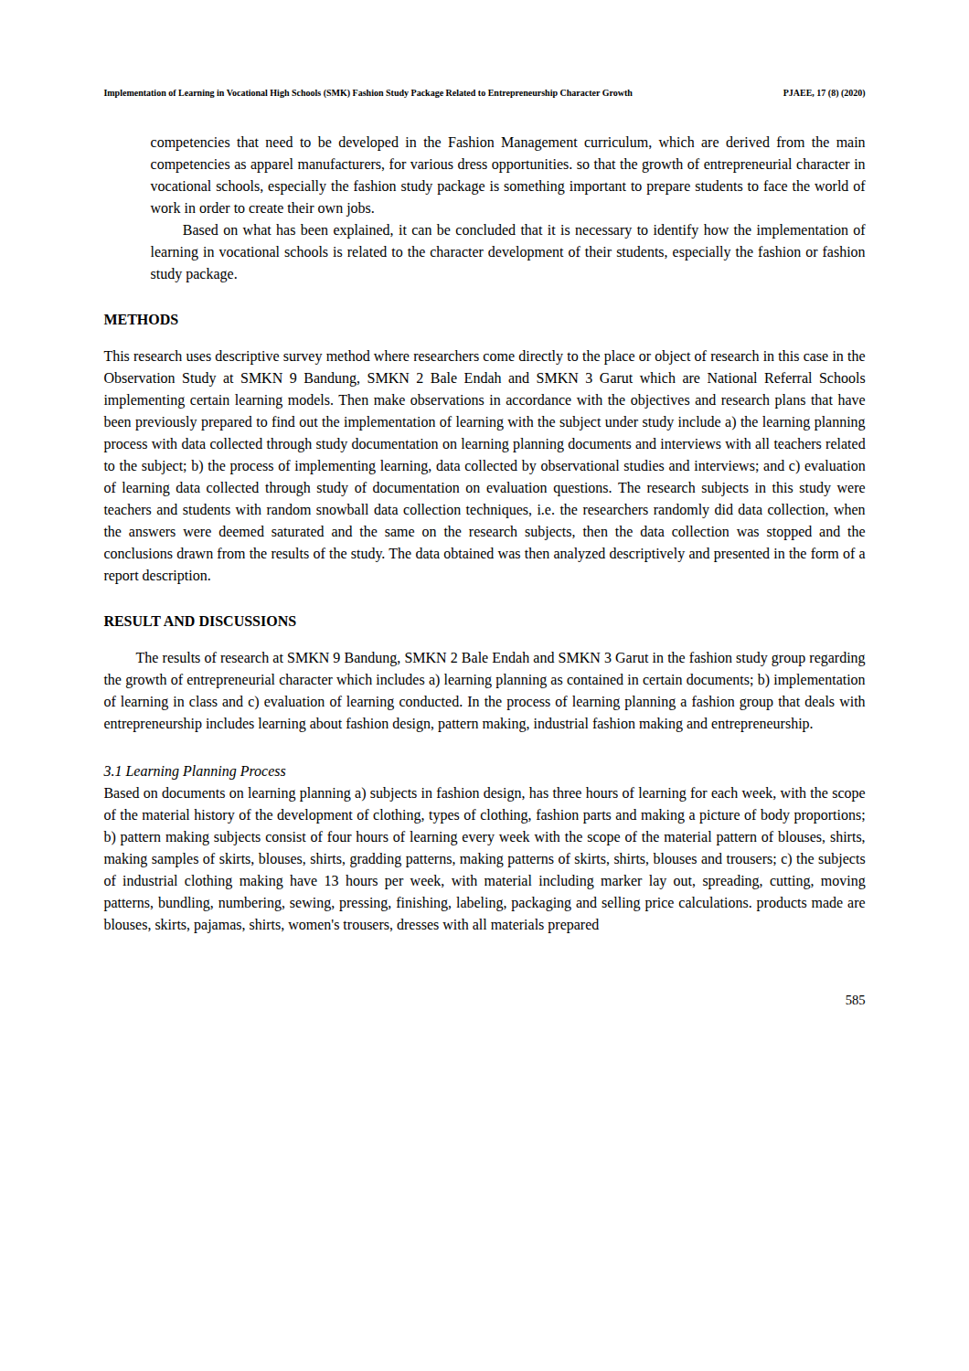Implementation of Learning in Vocational High Schools (SMK) Fashion Study Package Related to Entrepreneurship Character Growth
PJAEE, 17 (8) (2020)
competencies that need to be developed in the Fashion Management curriculum, which are derived from the main competencies as apparel manufacturers, for various dress opportunities. so that the growth of entrepreneurial character in vocational schools, especially the fashion study package is something important to prepare students to face the world of work in order to create their own jobs.
Based on what has been explained, it can be concluded that it is necessary to identify how the implementation of learning in vocational schools is related to the character development of their students, especially the fashion or fashion study package.
METHODS
This research uses descriptive survey method where researchers come directly to the place or object of research in this case in the Observation Study at SMKN 9 Bandung, SMKN 2 Bale Endah and SMKN 3 Garut which are National Referral Schools implementing certain learning models. Then make observations in accordance with the objectives and research plans that have been previously prepared to find out the implementation of learning with the subject under study include a) the learning planning process with data collected through study documentation on learning planning documents and interviews with all teachers related to the subject; b) the process of implementing learning, data collected by observational studies and interviews; and c) evaluation of learning data collected through study of documentation on evaluation questions. The research subjects in this study were teachers and students with random snowball data collection techniques, i.e. the researchers randomly did data collection, when the answers were deemed saturated and the same on the research subjects, then the data collection was stopped and the conclusions drawn from the results of the study. The data obtained was then analyzed descriptively and presented in the form of a report description.
RESULT AND DISCUSSIONS
The results of research at SMKN 9 Bandung, SMKN 2 Bale Endah and SMKN 3 Garut in the fashion study group regarding the growth of entrepreneurial character which includes a) learning planning as contained in certain documents; b) implementation of learning in class and c) evaluation of learning conducted. In the process of learning planning a fashion group that deals with entrepreneurship includes learning about fashion design, pattern making, industrial fashion making and entrepreneurship.
3.1 Learning Planning Process
Based on documents on learning planning a) subjects in fashion design, has three hours of learning for each week, with the scope of the material history of the development of clothing, types of clothing, fashion parts and making a picture of body proportions; b) pattern making subjects consist of four hours of learning every week with the scope of the material pattern of blouses, shirts, making samples of skirts, blouses, shirts, gradding patterns, making patterns of skirts, shirts, blouses and trousers; c) the subjects of industrial clothing making have 13 hours per week, with material including marker lay out, spreading, cutting, moving patterns, bundling, numbering, sewing, pressing, finishing, labeling, packaging and selling price calculations. products made are blouses, skirts, pajamas, shirts, women's trousers, dresses with all materials prepared
585